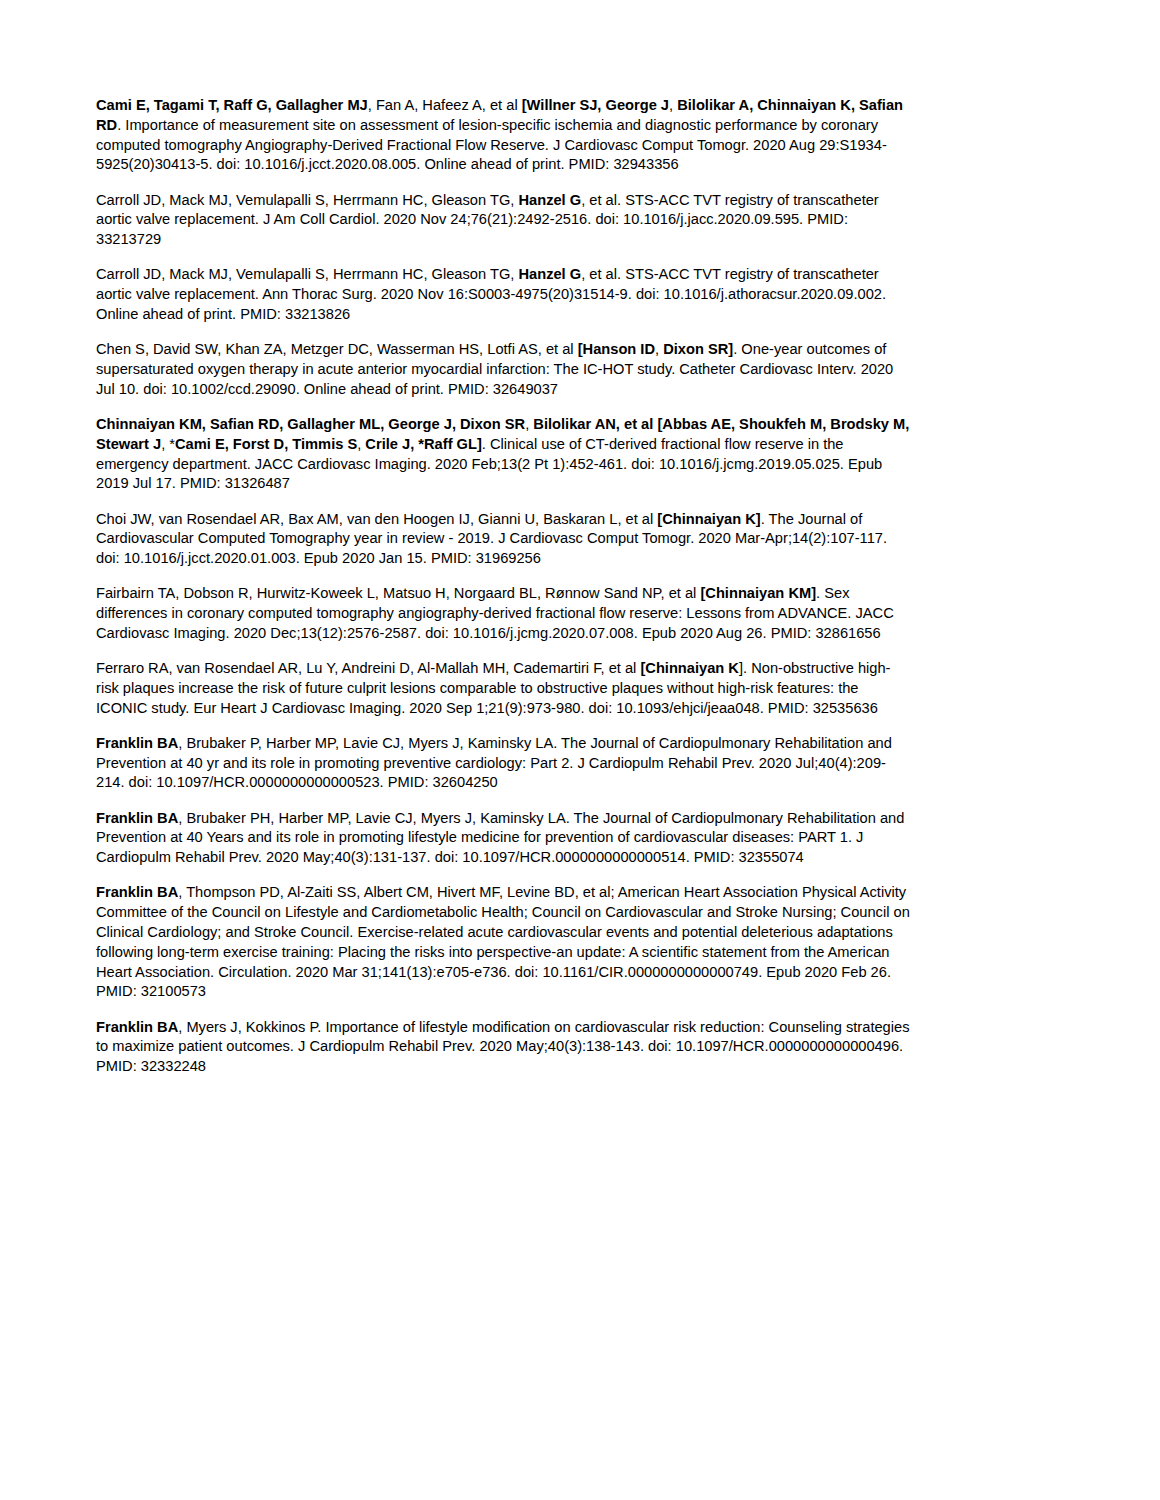Cami E, Tagami T, Raff G, Gallagher MJ, Fan A, Hafeez A, et al [Willner SJ, George J, Bilolikar A, Chinnaiyan K, Safian RD. Importance of measurement site on assessment of lesion-specific ischemia and diagnostic performance by coronary computed tomography Angiography-Derived Fractional Flow Reserve. J Cardiovasc Comput Tomogr. 2020 Aug 29:S1934-5925(20)30413-5. doi: 10.1016/j.jcct.2020.08.005. Online ahead of print. PMID: 32943356
Carroll JD, Mack MJ, Vemulapalli S, Herrmann HC, Gleason TG, Hanzel G, et al. STS-ACC TVT registry of transcatheter aortic valve replacement. J Am Coll Cardiol. 2020 Nov 24;76(21):2492-2516. doi: 10.1016/j.jacc.2020.09.595. PMID: 33213729
Carroll JD, Mack MJ, Vemulapalli S, Herrmann HC, Gleason TG, Hanzel G, et al. STS-ACC TVT registry of transcatheter aortic valve replacement. Ann Thorac Surg. 2020 Nov 16:S0003-4975(20)31514-9. doi: 10.1016/j.athoracsur.2020.09.002. Online ahead of print. PMID: 33213826
Chen S, David SW, Khan ZA, Metzger DC, Wasserman HS, Lotfi AS, et al [Hanson ID, Dixon SR]. One-year outcomes of supersaturated oxygen therapy in acute anterior myocardial infarction: The IC-HOT study. Catheter Cardiovasc Interv. 2020 Jul 10. doi: 10.1002/ccd.29090. Online ahead of print. PMID: 32649037
Chinnaiyan KM, Safian RD, Gallagher ML, George J, Dixon SR, Bilolikar AN, et al [Abbas AE, Shoukfeh M, Brodsky M, Stewart J, *Cami E, Forst D, Timmis S, Crile J, *Raff GL]. Clinical use of CT-derived fractional flow reserve in the emergency department. JACC Cardiovasc Imaging. 2020 Feb;13(2 Pt 1):452-461. doi: 10.1016/j.jcmg.2019.05.025. Epub 2019 Jul 17. PMID: 31326487
Choi JW, van Rosendael AR, Bax AM, van den Hoogen IJ, Gianni U, Baskaran L, et al [Chinnaiyan K]. The Journal of Cardiovascular Computed Tomography year in review - 2019. J Cardiovasc Comput Tomogr. 2020 Mar-Apr;14(2):107-117. doi: 10.1016/j.jcct.2020.01.003. Epub 2020 Jan 15. PMID: 31969256
Fairbairn TA, Dobson R, Hurwitz-Koweek L, Matsuo H, Norgaard BL, Rønnow Sand NP, et al [Chinnaiyan KM]. Sex differences in coronary computed tomography angiography-derived fractional flow reserve: Lessons from ADVANCE. JACC Cardiovasc Imaging. 2020 Dec;13(12):2576-2587. doi: 10.1016/j.jcmg.2020.07.008. Epub 2020 Aug 26. PMID: 32861656
Ferraro RA, van Rosendael AR, Lu Y, Andreini D, Al-Mallah MH, Cademartiri F, et al [Chinnaiyan K]. Non-obstructive high-risk plaques increase the risk of future culprit lesions comparable to obstructive plaques without high-risk features: the ICONIC study. Eur Heart J Cardiovasc Imaging. 2020 Sep 1;21(9):973-980. doi: 10.1093/ehjci/jeaa048. PMID: 32535636
Franklin BA, Brubaker P, Harber MP, Lavie CJ, Myers J, Kaminsky LA. The Journal of Cardiopulmonary Rehabilitation and Prevention at 40 yr and its role in promoting preventive cardiology: Part 2. J Cardiopulm Rehabil Prev. 2020 Jul;40(4):209-214. doi: 10.1097/HCR.0000000000000523. PMID: 32604250
Franklin BA, Brubaker PH, Harber MP, Lavie CJ, Myers J, Kaminsky LA. The Journal of Cardiopulmonary Rehabilitation and Prevention at 40 Years and its role in promoting lifestyle medicine for prevention of cardiovascular diseases: PART 1. J Cardiopulm Rehabil Prev. 2020 May;40(3):131-137. doi: 10.1097/HCR.0000000000000514. PMID: 32355074
Franklin BA, Thompson PD, Al-Zaiti SS, Albert CM, Hivert MF, Levine BD, et al; American Heart Association Physical Activity Committee of the Council on Lifestyle and Cardiometabolic Health; Council on Cardiovascular and Stroke Nursing; Council on Clinical Cardiology; and Stroke Council. Exercise-related acute cardiovascular events and potential deleterious adaptations following long-term exercise training: Placing the risks into perspective-an update: A scientific statement from the American Heart Association. Circulation. 2020 Mar 31;141(13):e705-e736. doi: 10.1161/CIR.0000000000000749. Epub 2020 Feb 26. PMID: 32100573
Franklin BA, Myers J, Kokkinos P. Importance of lifestyle modification on cardiovascular risk reduction: Counseling strategies to maximize patient outcomes. J Cardiopulm Rehabil Prev. 2020 May;40(3):138-143. doi: 10.1097/HCR.0000000000000496. PMID: 32332248